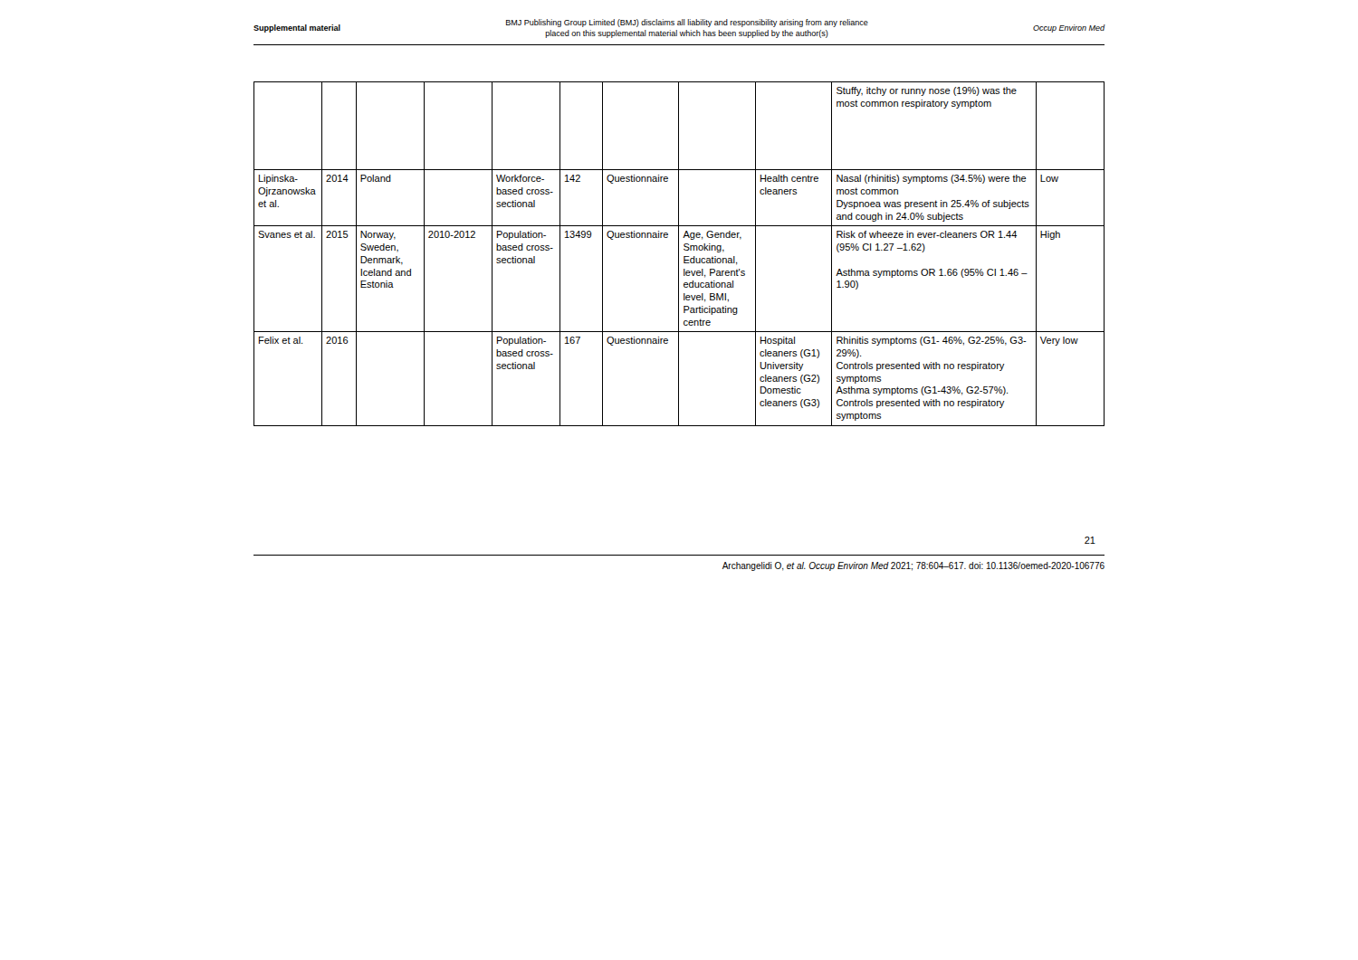Supplemental material
BMJ Publishing Group Limited (BMJ) disclaims all liability and responsibility arising from any reliance
placed on this supplemental material which has been supplied by the author(s)
Occup Environ Med
| | | | | | | | | | Stuffy, itchy or runny nose (19%) was the most common respiratory symptom | |
| Lipinska-Ojrzanowska et al. | 2014 | Poland | | Workforce-based cross-sectional | 142 | Questionnaire | | Health centre cleaners | Nasal (rhinitis) symptoms (34.5%) were the most common Dyspnoea was present in 25.4% of subjects and cough in 24.0% subjects | Low |
| Svanes et al. | 2015 | Norway, Sweden, Denmark, Iceland and Estonia | 2010-2012 | Population-based cross-sectional | 13499 | Questionnaire | Age, Gender, Smoking, Educational, level, Parent's educational level, BMI, Participating centre | | Risk of wheeze in ever-cleaners OR 1.44 (95% CI 1.27 –1.62) Asthma symptoms OR 1.66 (95% CI 1.46 – 1.90) | High |
| Felix et al. | 2016 | | | Population-based cross-sectional | 167 | Questionnaire | | Hospital cleaners (G1) University cleaners (G2) Domestic cleaners (G3) | Rhinitis symptoms (G1- 46%, G2-25%, G3-29%). Controls presented with no respiratory symptoms Asthma symptoms (G1-43%, G2-57%). Controls presented with no respiratory symptoms | Very low |
21
Archangelidi O, et al. Occup Environ Med 2021; 78:604–617. doi: 10.1136/oemed-2020-106776